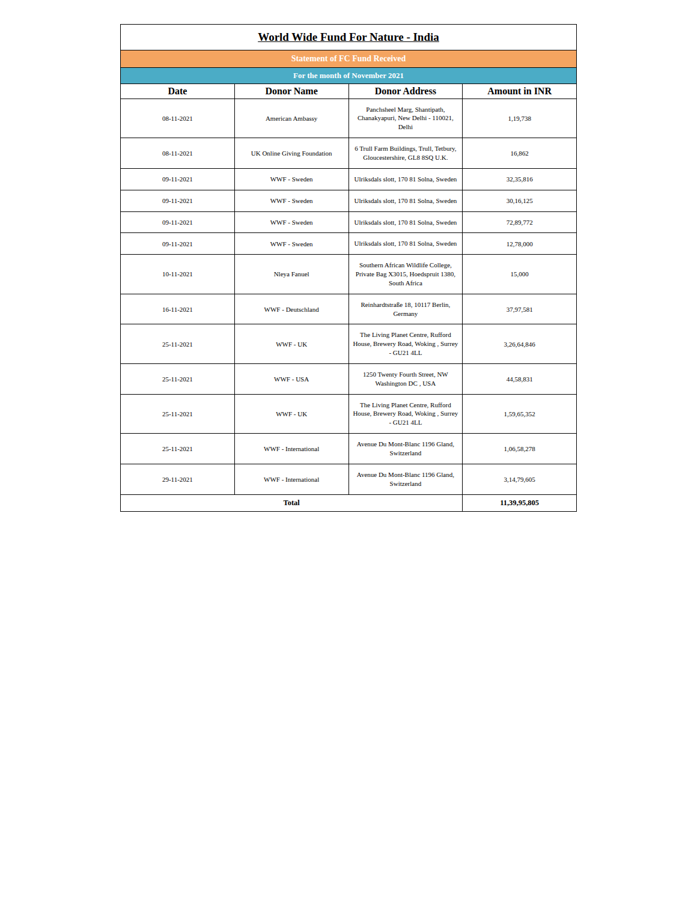| World Wide Fund For Nature - India |
| Statement of FC Fund Received |
| For the month of November 2021 |
| Date | Donor Name | Donor Address | Amount in INR |
| 08-11-2021 | American Ambassy | Panchsheel Marg, Shantipath, Chanakyapuri, New Delhi - 110021, Delhi | 1,19,738 |
| 08-11-2021 | UK Online Giving Foundation | 6 Trull Farm Buildings, Trull, Tetbury, Gloucestershire, GL8 8SQ U.K. | 16,862 |
| 09-11-2021 | WWF - Sweden | Ulriksdals slott, 170 81 Solna, Sweden | 32,35,816 |
| 09-11-2021 | WWF - Sweden | Ulriksdals slott, 170 81 Solna, Sweden | 30,16,125 |
| 09-11-2021 | WWF - Sweden | Ulriksdals slott, 170 81 Solna, Sweden | 72,89,772 |
| 09-11-2021 | WWF - Sweden | Ulriksdals slott, 170 81 Solna, Sweden | 12,78,000 |
| 10-11-2021 | Nleya Fanuel | Southern African Wildlife College, Private Bag X3015, Hoedspruit 1380, South Africa | 15,000 |
| 16-11-2021 | WWF - Deutschland | Reinhardtstraße 18, 10117 Berlin, Germany | 37,97,581 |
| 25-11-2021 | WWF - UK | The Living Planet Centre, Rufford House, Brewery Road, Woking , Surrey - GU21 4LL | 3,26,64,846 |
| 25-11-2021 | WWF - USA | 1250 Twenty Fourth Street, NW Washington DC , USA | 44,58,831 |
| 25-11-2021 | WWF - UK | The Living Planet Centre, Rufford House, Brewery Road, Woking , Surrey - GU21 4LL | 1,59,65,352 |
| 25-11-2021 | WWF - International | Avenue Du Mont-Blanc 1196 Gland, Switzerland | 1,06,58,278 |
| 29-11-2021 | WWF - International | Avenue Du Mont-Blanc 1196 Gland, Switzerland | 3,14,79,605 |
| Total | 11,39,95,805 |